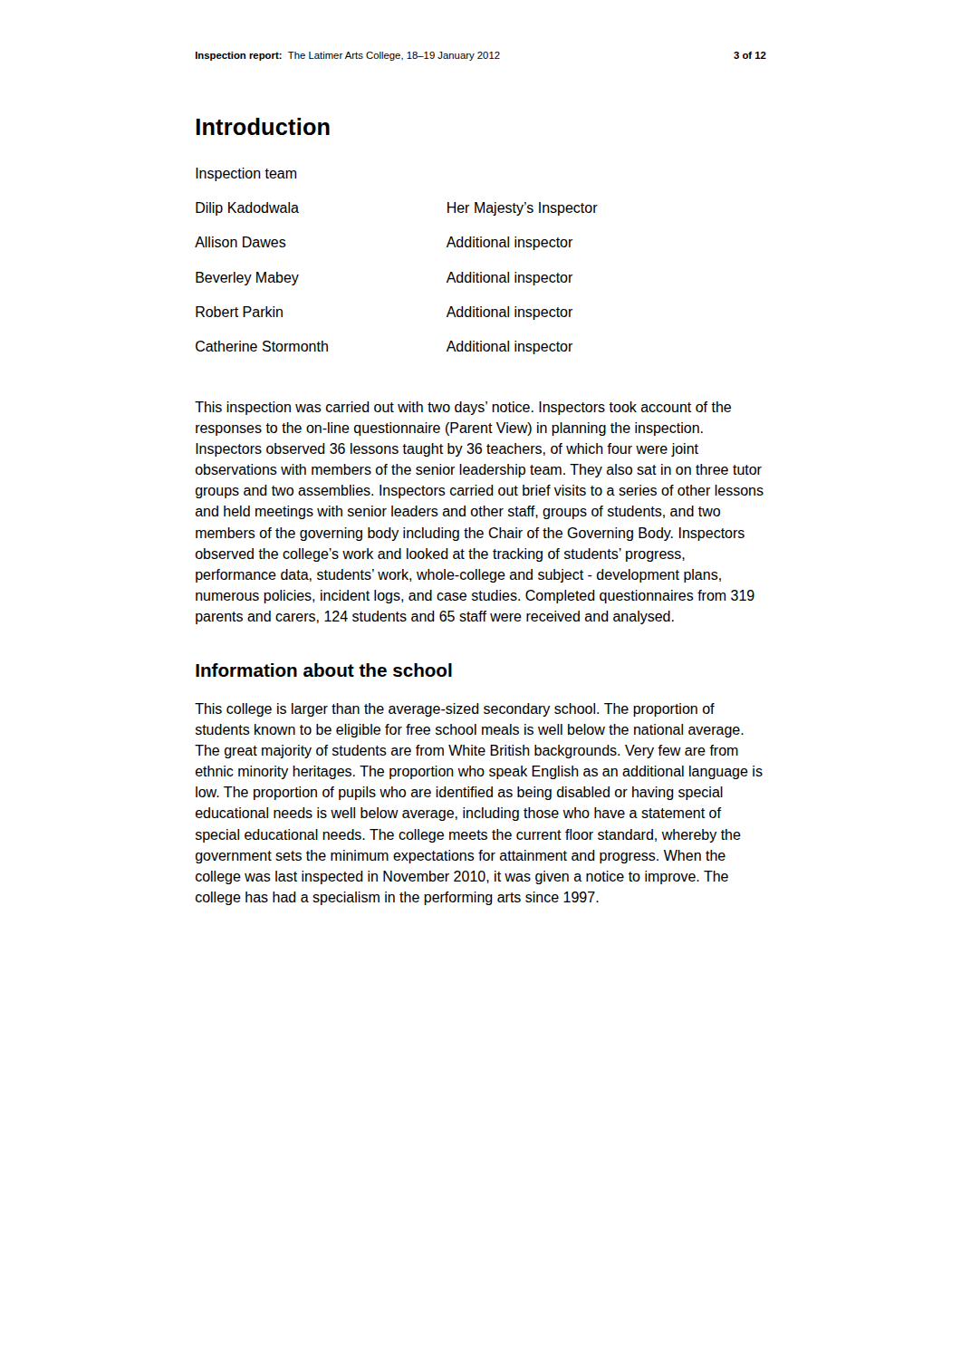Inspection report: The Latimer Arts College, 18–19 January 2012
3 of 12
Introduction
Inspection team
| Dilip Kadodwala | Her Majesty’s Inspector |
| Allison Dawes | Additional inspector |
| Beverley Mabey | Additional inspector |
| Robert Parkin | Additional inspector |
| Catherine Stormonth | Additional inspector |
This inspection was carried out with two days’ notice. Inspectors took account of the responses to the on-line questionnaire (Parent View) in planning the inspection. Inspectors observed 36 lessons taught by 36 teachers, of which four were joint observations with members of the senior leadership team. They also sat in on three tutor groups and two assemblies. Inspectors carried out brief visits to a series of other lessons and held meetings with senior leaders and other staff, groups of students, and two members of the governing body including the Chair of the Governing Body. Inspectors observed the college’s work and looked at the tracking of students’ progress, performance data, students’ work, whole-college and subject - development plans, numerous policies, incident logs, and case studies. Completed questionnaires from 319 parents and carers, 124 students and 65 staff were received and analysed.
Information about the school
This college is larger than the average-sized secondary school. The proportion of students known to be eligible for free school meals is well below the national average. The great majority of students are from White British backgrounds. Very few are from ethnic minority heritages. The proportion who speak English as an additional language is low. The proportion of pupils who are identified as being disabled or having special educational needs is well below average, including those who have a statement of special educational needs. The college meets the current floor standard, whereby the government sets the minimum expectations for attainment and progress. When the college was last inspected in November 2010, it was given a notice to improve. The college has had a specialism in the performing arts since 1997.